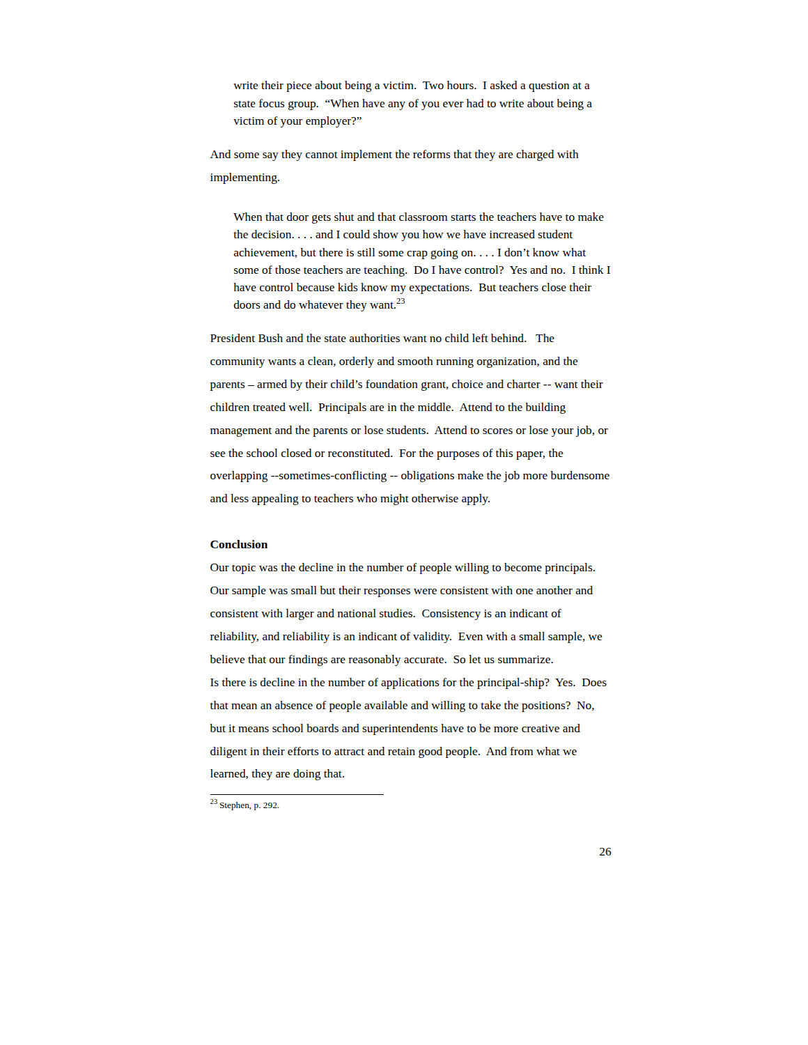write their piece about being a victim. Two hours. I asked a question at a state focus group. “When have any of you ever had to write about being a victim of your employer?”
And some say they cannot implement the reforms that they are charged with implementing.
When that door gets shut and that classroom starts the teachers have to make the decision. . . . and I could show you how we have increased student achievement, but there is still some crap going on. . . . I don’t know what some of those teachers are teaching. Do I have control? Yes and no. I think I have control because kids know my expectations. But teachers close their doors and do whatever they want.23
President Bush and the state authorities want no child left behind. The community wants a clean, orderly and smooth running organization, and the parents – armed by their child’s foundation grant, choice and charter -- want their children treated well. Principals are in the middle. Attend to the building management and the parents or lose students. Attend to scores or lose your job, or see the school closed or reconstituted. For the purposes of this paper, the overlapping --sometimes-conflicting -- obligations make the job more burdensome and less appealing to teachers who might otherwise apply.
Conclusion
Our topic was the decline in the number of people willing to become principals. Our sample was small but their responses were consistent with one another and consistent with larger and national studies. Consistency is an indicant of reliability, and reliability is an indicant of validity. Even with a small sample, we believe that our findings are reasonably accurate. So let us summarize.
Is there is decline in the number of applications for the principal-ship? Yes. Does that mean an absence of people available and willing to take the positions? No, but it means school boards and superintendents have to be more creative and diligent in their efforts to attract and retain good people. And from what we learned, they are doing that.
23Stephen, p. 292.
26